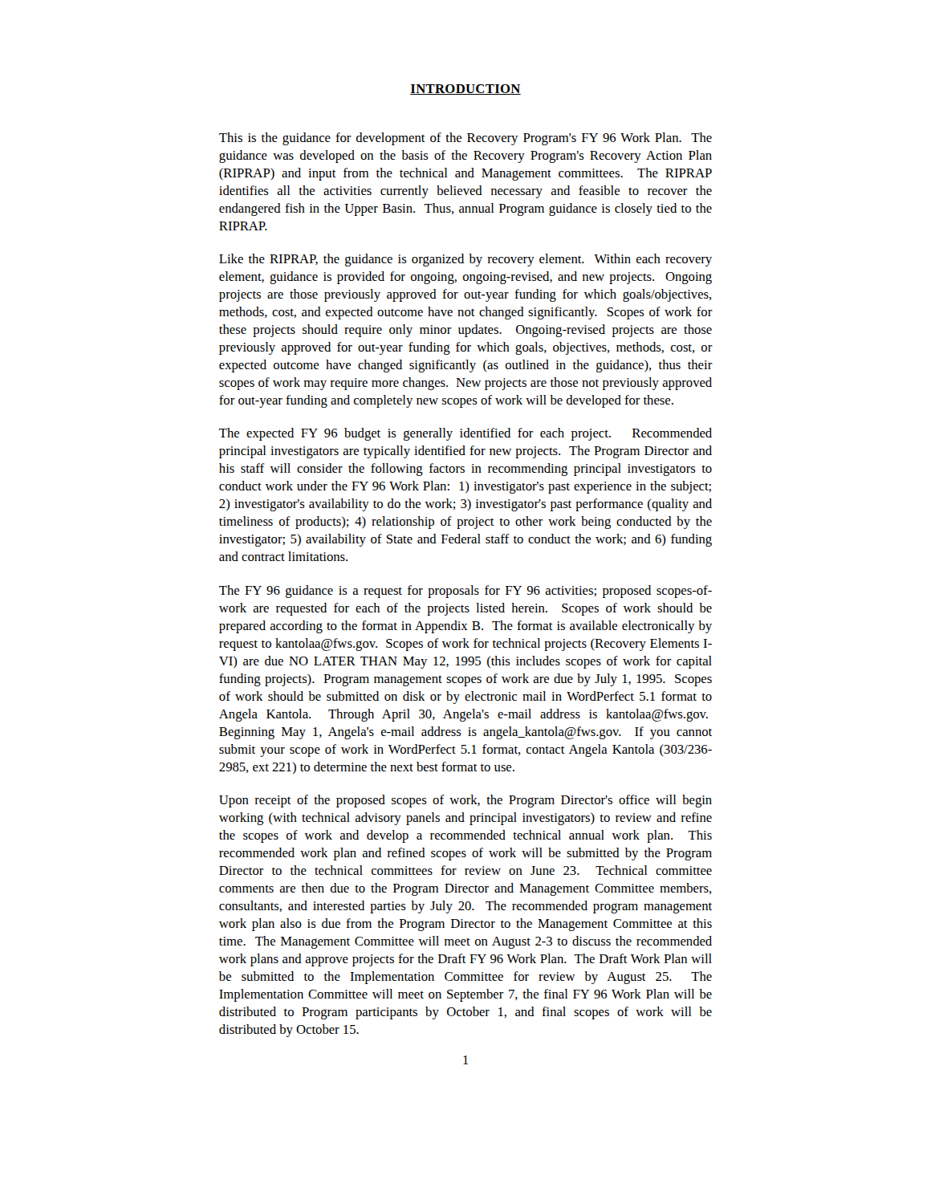INTRODUCTION
This is the guidance for development of the Recovery Program's FY 96 Work Plan. The guidance was developed on the basis of the Recovery Program's Recovery Action Plan (RIPRAP) and input from the technical and Management committees. The RIPRAP identifies all the activities currently believed necessary and feasible to recover the endangered fish in the Upper Basin. Thus, annual Program guidance is closely tied to the RIPRAP.
Like the RIPRAP, the guidance is organized by recovery element. Within each recovery element, guidance is provided for ongoing, ongoing-revised, and new projects. Ongoing projects are those previously approved for out-year funding for which goals/objectives, methods, cost, and expected outcome have not changed significantly. Scopes of work for these projects should require only minor updates. Ongoing-revised projects are those previously approved for out-year funding for which goals, objectives, methods, cost, or expected outcome have changed significantly (as outlined in the guidance), thus their scopes of work may require more changes. New projects are those not previously approved for out-year funding and completely new scopes of work will be developed for these.
The expected FY 96 budget is generally identified for each project. Recommended principal investigators are typically identified for new projects. The Program Director and his staff will consider the following factors in recommending principal investigators to conduct work under the FY 96 Work Plan: 1) investigator's past experience in the subject; 2) investigator's availability to do the work; 3) investigator's past performance (quality and timeliness of products); 4) relationship of project to other work being conducted by the investigator; 5) availability of State and Federal staff to conduct the work; and 6) funding and contract limitations.
The FY 96 guidance is a request for proposals for FY 96 activities; proposed scopes-of-work are requested for each of the projects listed herein. Scopes of work should be prepared according to the format in Appendix B. The format is available electronically by request to kantolaa@fws.gov. Scopes of work for technical projects (Recovery Elements I-VI) are due NO LATER THAN May 12, 1995 (this includes scopes of work for capital funding projects). Program management scopes of work are due by July 1, 1995. Scopes of work should be submitted on disk or by electronic mail in WordPerfect 5.1 format to Angela Kantola. Through April 30, Angela's e-mail address is kantolaa@fws.gov. Beginning May 1, Angela's e-mail address is angela_kantola@fws.gov. If you cannot submit your scope of work in WordPerfect 5.1 format, contact Angela Kantola (303/236-2985, ext 221) to determine the next best format to use.
Upon receipt of the proposed scopes of work, the Program Director's office will begin working (with technical advisory panels and principal investigators) to review and refine the scopes of work and develop a recommended technical annual work plan. This recommended work plan and refined scopes of work will be submitted by the Program Director to the technical committees for review on June 23. Technical committee comments are then due to the Program Director and Management Committee members, consultants, and interested parties by July 20. The recommended program management work plan also is due from the Program Director to the Management Committee at this time. The Management Committee will meet on August 2-3 to discuss the recommended work plans and approve projects for the Draft FY 96 Work Plan. The Draft Work Plan will be submitted to the Implementation Committee for review by August 25. The Implementation Committee will meet on September 7, the final FY 96 Work Plan will be distributed to Program participants by October 1, and final scopes of work will be distributed by October 15.
1